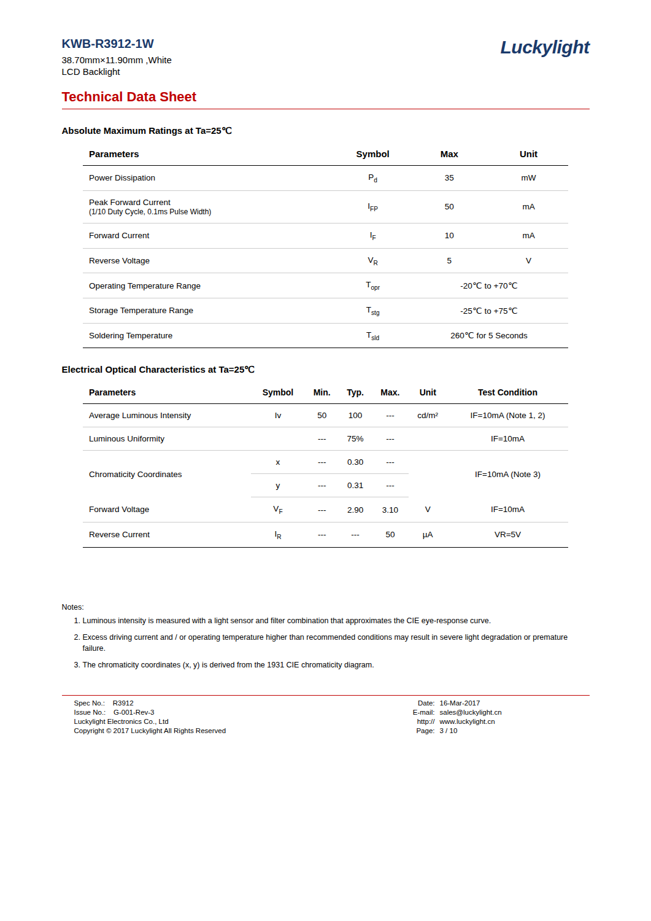KWB-R3912-1W
38.70mm×11.90mm ,White
LCD Backlight
Luckylight
Technical Data Sheet
Absolute Maximum Ratings at Ta=25℃
| Parameters | Symbol | Max | Unit |
| --- | --- | --- | --- |
| Power Dissipation | P d | 35 | mW |
| Peak Forward Current (1/10 Duty Cycle, 0.1ms Pulse Width) | I FP | 50 | mA |
| Forward Current | I F | 10 | mA |
| Reverse Voltage | V R | 5 | V |
| Operating Temperature Range | T opr | -20℃ to +70℃ |
| Storage Temperature Range | T stg | -25℃ to +75℃ |
| Soldering Temperature | T sld | 260℃ for 5 Seconds |
Electrical Optical Characteristics at Ta=25℃
| Parameters | Symbol | Min. | Typ. | Max. | Unit | Test Condition |
| --- | --- | --- | --- | --- | --- | --- |
| Average Luminous Intensity | Iv | 50 | 100 | --- | cd/m² | IF=10mA (Note 1, 2) |
| Luminous Uniformity | | --- | 75% | --- | | IF=10mA |
| Chromaticity Coordinates | x | --- | 0.30 | --- | | IF=10mA (Note 3) |
| y | --- | 0.31 | --- |
| Forward Voltage | V F | --- | 2.90 | 3.10 | V | IF=10mA |
| Reverse Current | I R | --- | --- | 50 | µA | VR=5V |
Notes:
Luminous intensity is measured with a light sensor and filter combination that approximates the CIE eye-response curve.
Excess driving current and / or operating temperature higher than recommended conditions may result in severe light degradation or premature failure.
The chromaticity coordinates (x, y) is derived from the 1931 CIE chromaticity diagram.
Spec No.: R3912
Issue No.: G-001-Rev-3
Luckylight Electronics Co., Ltd
Copyright © 2017 Luckylight All Rights Reserved
Date: 16-Mar-2017
E-mail: sales@luckylight.cn
http://www.luckylight.cn
Page: 3 / 10